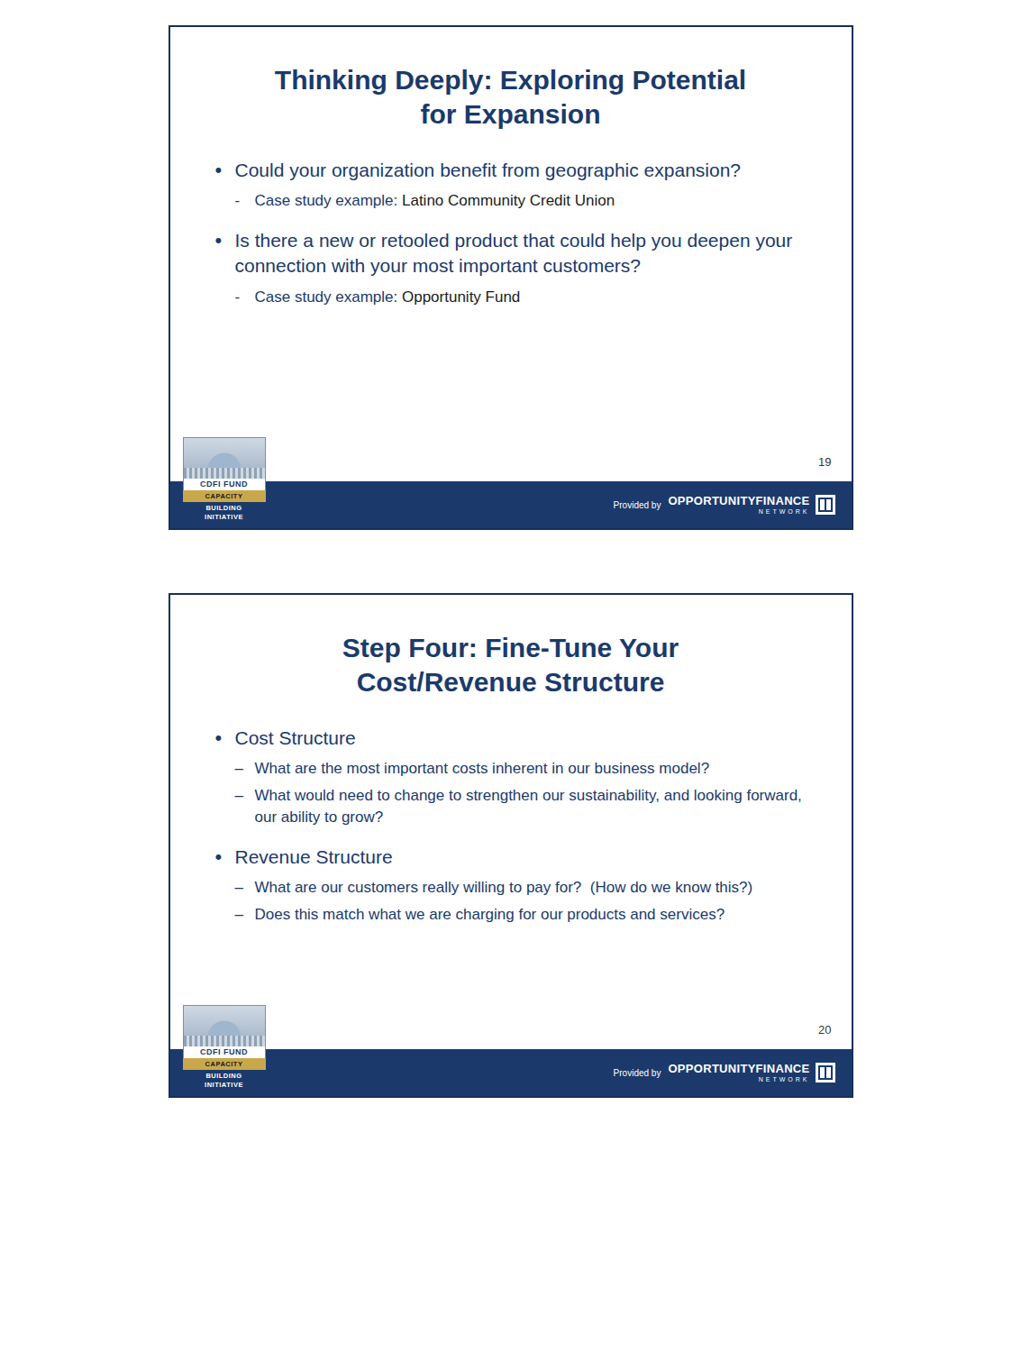Thinking Deeply: Exploring Potential
for Expansion
Could your organization benefit from geographic expansion?
Case study example: Latino Community Credit Union
Is there a new or retooled product that could help you deepen your connection with your most important customers?
Case study example: Opportunity Fund
19
CDFI FUND
CAPACITY
BUILDING
INITIATIVE
Provided by
OPPORTUNITYFINANCENETWORK
Step Four: Fine-Tune Your
Cost/Revenue Structure
Cost Structure
What are the most important costs inherent in our business model?
What would need to change to strengthen our sustainability, and looking forward, our ability to grow?
Revenue Structure
What are our customers really willing to pay for? (How do we know this?)
Does this match what we are charging for our products and services?
20
CDFI FUND
CAPACITY
BUILDING
INITIATIVE
Provided by
OPPORTUNITYFINANCENETWORK